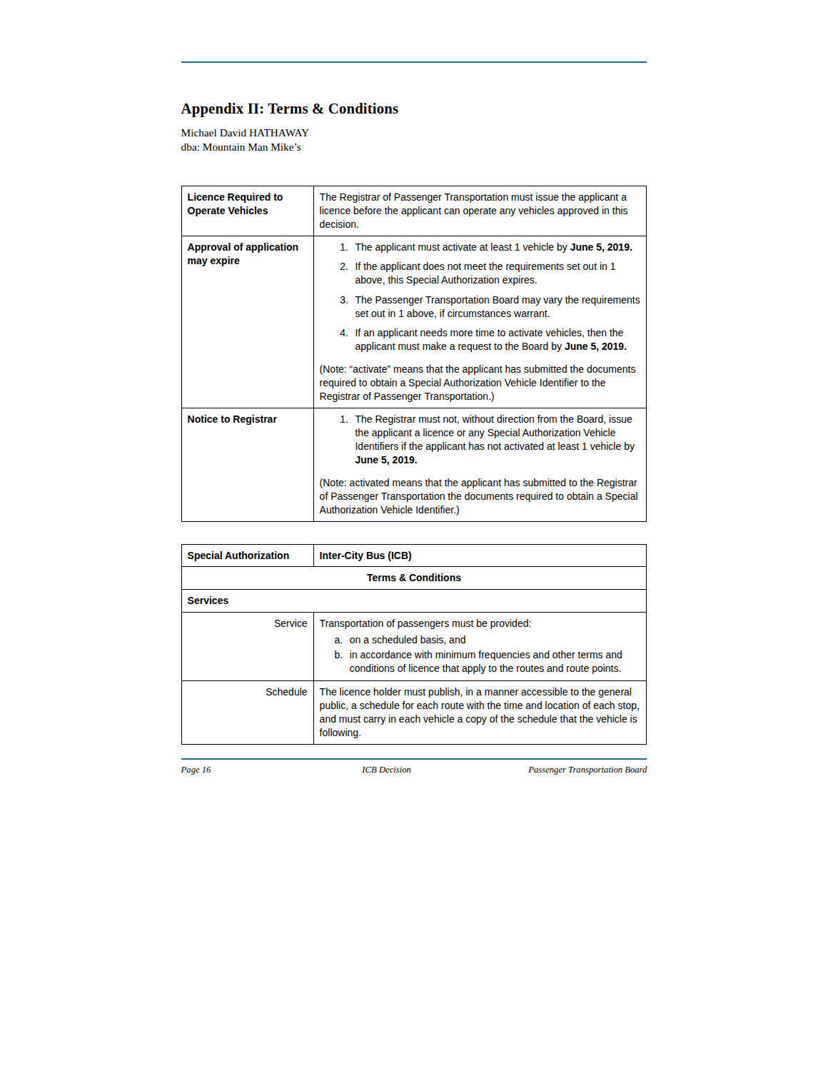Appendix II: Terms & Conditions
Michael David HATHAWAY
dba: Mountain Man Mike’s
| Licence Required to Operate Vehicles | The Registrar of Passenger Transportation must issue the applicant a licence before the applicant can operate any vehicles approved in this decision. |
| Approval of application may expire | The applicant must activate at least 1 vehicle by June 5, 2019. If the applicant does not meet the requirements set out in 1 above, this Special Authorization expires. The Passenger Transportation Board may vary the requirements set out in 1 above, if circumstances warrant. If an applicant needs more time to activate vehicles, then the applicant must make a request to the Board by June 5, 2019. (Note: “activate” means that the applicant has submitted the documents required to obtain a Special Authorization Vehicle Identifier to the Registrar of Passenger Transportation.) |
| Notice to Registrar | The Registrar must not, without direction from the Board, issue the applicant a licence or any Special Authorization Vehicle Identifiers if the applicant has not activated at least 1 vehicle by June 5, 2019. (Note: activated means that the applicant has submitted to the Registrar of Passenger Transportation the documents required to obtain a Special Authorization Vehicle Identifier.) |
| Special Authorization | Inter-City Bus (ICB) |
| Terms & Conditions |
| Services |
| Service | Transportation of passengers must be provided: on a scheduled basis, and in accordance with minimum frequencies and other terms and conditions of licence that apply to the routes and route points. |
| Schedule | The licence holder must publish, in a manner accessible to the general public, a schedule for each route with the time and location of each stop, and must carry in each vehicle a copy of the schedule that the vehicle is following. |
Page 16
ICB Decision
Passenger Transportation Board